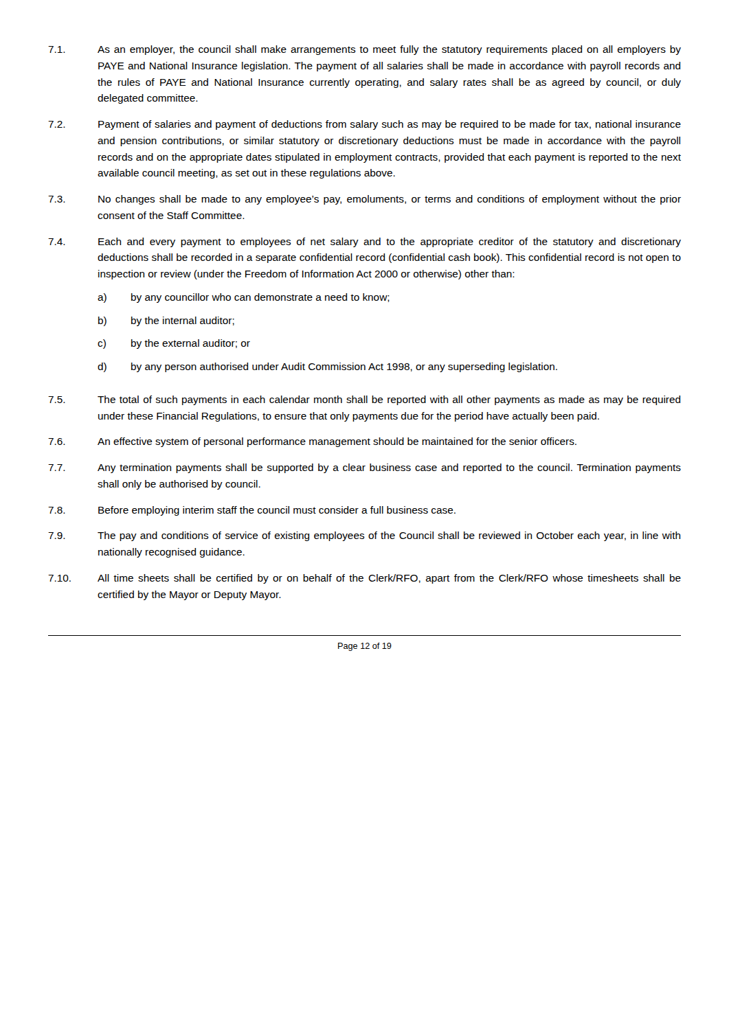7.1.
As an employer, the council shall make arrangements to meet fully the statutory requirements placed on all employers by PAYE and National Insurance legislation. The payment of all salaries shall be made in accordance with payroll records and the rules of PAYE and National Insurance currently operating, and salary rates shall be as agreed by council, or duly delegated committee.
7.2.
Payment of salaries and payment of deductions from salary such as may be required to be made for tax, national insurance and pension contributions, or similar statutory or discretionary deductions must be made in accordance with the payroll records and on the appropriate dates stipulated in employment contracts, provided that each payment is reported to the next available council meeting, as set out in these regulations above.
7.3.
No changes shall be made to any employee’s pay, emoluments, or terms and conditions of employment without the prior consent of the Staff Committee.
7.4.
Each and every payment to employees of net salary and to the appropriate creditor of the statutory and discretionary deductions shall be recorded in a separate confidential record (confidential cash book). This confidential record is not open to inspection or review (under the Freedom of Information Act 2000 or otherwise) other than:
a) by any councillor who can demonstrate a need to know;
b) by the internal auditor;
c) by the external auditor; or
d) by any person authorised under Audit Commission Act 1998, or any superseding legislation.
7.5.
The total of such payments in each calendar month shall be reported with all other payments as made as may be required under these Financial Regulations, to ensure that only payments due for the period have actually been paid.
7.6.
An effective system of personal performance management should be maintained for the senior officers.
7.7.
Any termination payments shall be supported by a clear business case and reported to the council. Termination payments shall only be authorised by council.
7.8.
Before employing interim staff the council must consider a full business case.
7.9.
The pay and conditions of service of existing employees of the Council shall be reviewed in October each year, in line with nationally recognised guidance.
7.10.
All time sheets shall be certified by or on behalf of the Clerk/RFO, apart from the Clerk/RFO whose timesheets shall be certified by the Mayor or Deputy Mayor.
Page 12 of 19